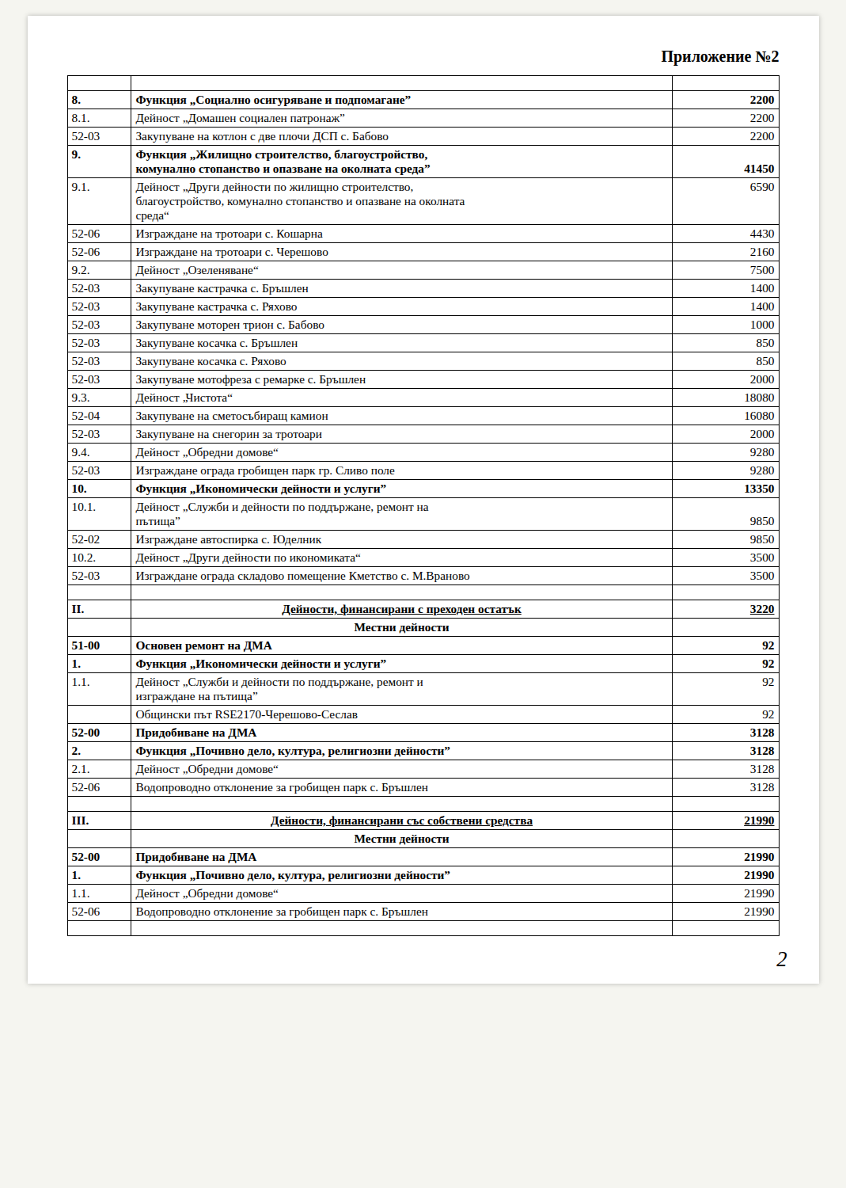Приложение №2
| 8. | Функция „Социално осигуряване и подпомагане” | 2200 |
| 8.1. | Дейност „Домашен социален патронаж” | 2200 |
| 52-03 | Закупуване на котлон с две плочи ДСП с. Бабово | 2200 |
| 9. | Функция „Жилищно строителство, благоустройство, комунално стопанство и опазване на околната среда” | 41450 |
| 9.1. | Дейност „Други дейности по жилищно строителство, благоустройство, комунално стопанство и опазване на околната среда“ | 6590 |
| 52-06 | Изграждане на тротоари с. Кошарна | 4430 |
| 52-06 | Изграждане на тротоари с. Черешово | 2160 |
| 9.2. | Дейност „Озеленяване“ | 7500 |
| 52-03 | Закупуване кастрачка с. Бръшлен | 1400 |
| 52-03 | Закупуване кастрачка с. Ряхово | 1400 |
| 52-03 | Закупуване моторен трион с. Бабово | 1000 |
| 52-03 | Закупуване косачка с. Бръшлен | 850 |
| 52-03 | Закупуване косачка с. Ряхово | 850 |
| 52-03 | Закупуване мотофреза с ремарке с. Бръшлен | 2000 |
| 9.3. | Дейност „Чистота“ | 18080 |
| 52-04 | Закупуване на сметосъбиращ камион | 16080 |
| 52-03 | Закупуване на снегорин за тротоари | 2000 |
| 9.4. | Дейност „Обредни домове“ | 9280 |
| 52-03 | Изграждане ограда гробищен парк гр. Сливо поле | 9280 |
| 10. | Функция „Икономически дейности и услуги” | 13350 |
| 10.1. | Дейност „Служби и дейности по поддържане, ремонт на пътища” | 9850 |
| 52-02 | Изграждане автоспирка с. Юделник | 9850 |
| 10.2. | Дейност „Други дейности по икономиката“ | 3500 |
| 52-03 | Изграждане ограда складово помещение Кметство с. М.Враново | 3500 |
| II. | Дейности, финансирани с преходен остатък | 3220 |
| | Местни дейности | |
| 51-00 | Основен ремонт на ДМА | 92 |
| 1. | Функция „Икономически дейности и услуги” | 92 |
| 1.1. | Дейност „Служби и дейности по поддържане, ремонт и изграждане на пътища” | 92 |
| | Общински път RSE2170-Черешово-Сеслав | 92 |
| 52-00 | Придобиване на ДМА | 3128 |
| 2. | Функция „Почивно дело, култура, религиозни дейности” | 3128 |
| 2.1. | Дейност „Обредни домове“ | 3128 |
| 52-06 | Водопроводно отклонение за гробищен парк с. Бръшлен | 3128 |
| III. | Дейности, финансирани със собствени средства | 21990 |
| | Местни дейности | |
| 52-00 | Придобиване на ДМА | 21990 |
| 1. | Функция „Почивно дело, култура, религиозни дейности” | 21990 |
| 1.1. | Дейност „Обредни домове“ | 21990 |
| 52-06 | Водопроводно отклонение за гробищен парк с. Бръшлен | 21990 |
2